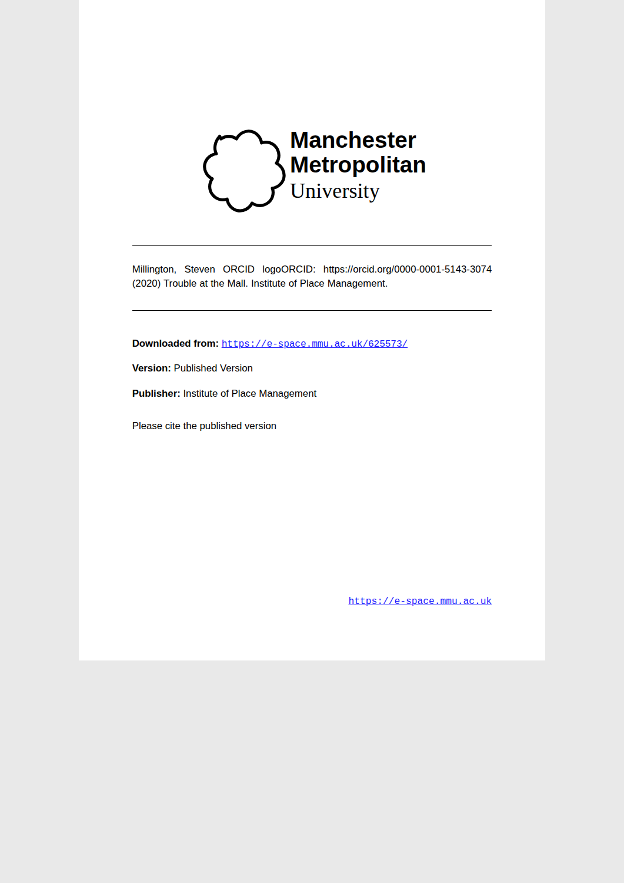Manchester Metropolitan University
Millington, Steven ORCID logoORCID: https://orcid.org/0000-0001-5143-3074 (2020) Trouble at the Mall. Institute of Place Management.
Downloaded from: https://e-space.mmu.ac.uk/625573/
Version: Published Version
Publisher: Institute of Place Management
Please cite the published version
https://e-space.mmu.ac.uk